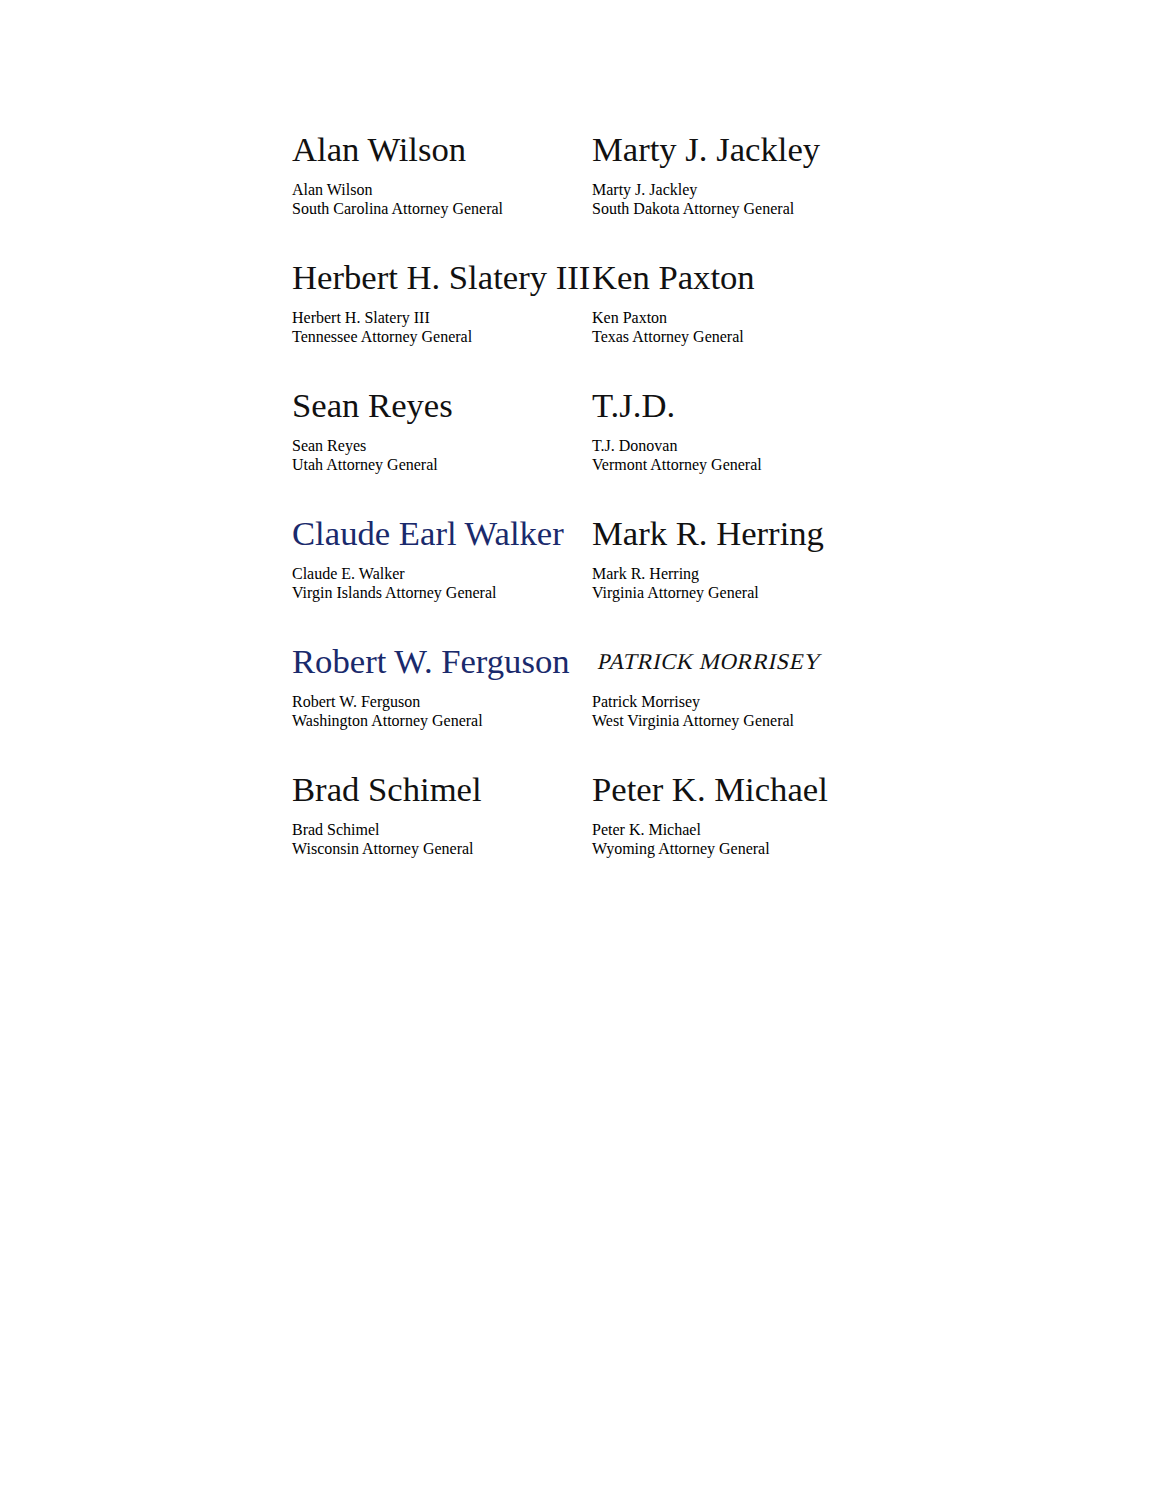| Alan Wilson Alan Wilson South Carolina Attorney General | Marty J. Jackley Marty J. Jackley South Dakota Attorney General |
| Herbert H. Slatery III Herbert H. Slatery III Tennessee Attorney General | Ken Paxton Ken Paxton Texas Attorney General |
| Sean Reyes Sean Reyes Utah Attorney General | T.J.D. T.J. Donovan Vermont Attorney General |
| Claude Earl Walker Claude E. Walker Virgin Islands Attorney General | Mark R. Herring Mark R. Herring Virginia Attorney General |
| Robert W. Ferguson Robert W. Ferguson Washington Attorney General | PATRICK MORRISEY Patrick Morrisey West Virginia Attorney General |
| Brad Schimel Brad Schimel Wisconsin Attorney General | Peter K. Michael Peter K. Michael Wyoming Attorney General |